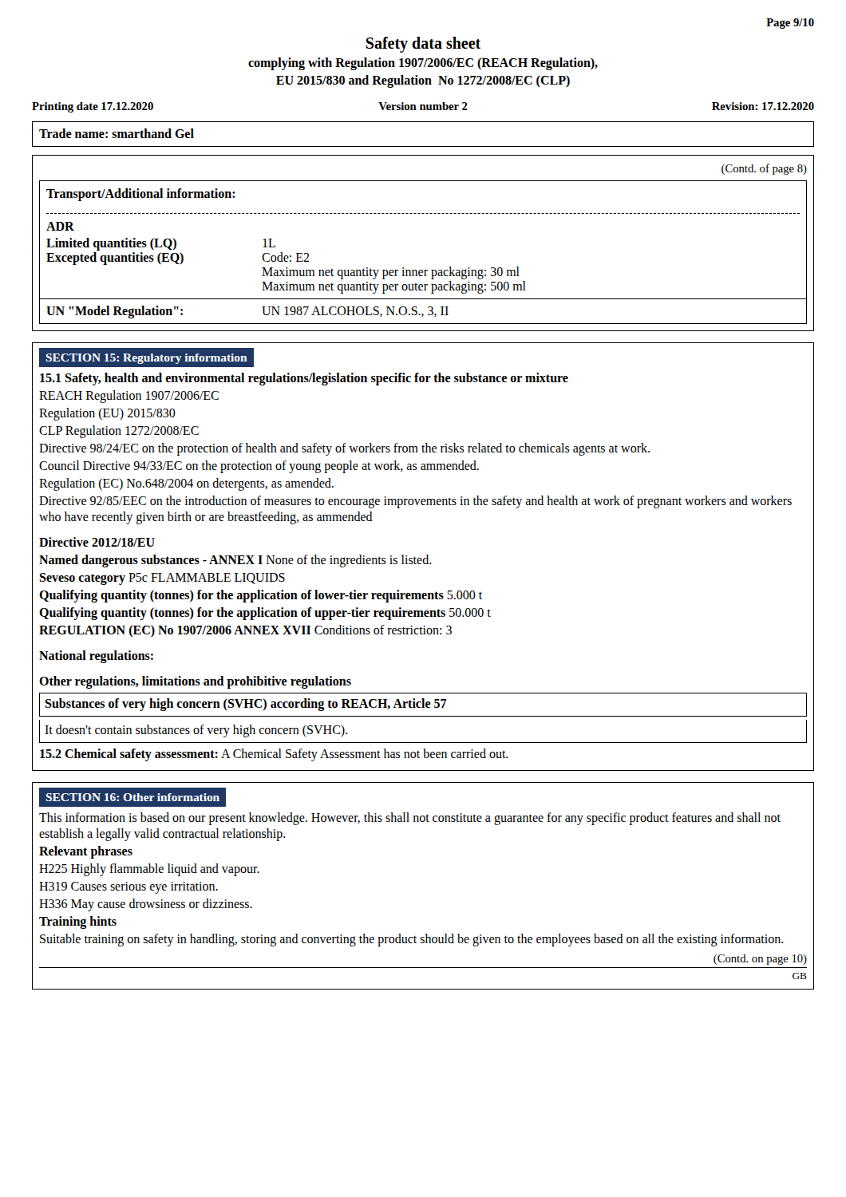Page 9/10
Safety data sheet
complying with Regulation 1907/2006/EC (REACH Regulation),
EU 2015/830 and Regulation No 1272/2008/EC (CLP)
Printing date 17.12.2020
Version number 2
Revision: 17.12.2020
Trade name: smarthand Gel
(Contd. of page 8)
Transport/Additional information:
ADR
Limited quantities (LQ)
1L
Excepted quantities (EQ)
Code: E2
Maximum net quantity per inner packaging: 30 ml
Maximum net quantity per outer packaging: 500 ml
UN "Model Regulation":
UN 1987 ALCOHOLS, N.O.S., 3, II
SECTION 15: Regulatory information
15.1 Safety, health and environmental regulations/legislation specific for the substance or mixture
REACH Regulation 1907/2006/EC
Regulation (EU) 2015/830
CLP Regulation 1272/2008/EC
Directive 98/24/EC on the protection of health and safety of workers from the risks related to chemicals agents at work.
Council Directive 94/33/EC on the protection of young people at work, as ammended.
Regulation (EC) No.648/2004 on detergents, as amended.
Directive 92/85/EEC on the introduction of measures to encourage improvements in the safety and health at work of pregnant workers and workers who have recently given birth or are breastfeeding, as ammended
Directive 2012/18/EU
Named dangerous substances - ANNEX I None of the ingredients is listed.
Seveso category P5c FLAMMABLE LIQUIDS
Qualifying quantity (tonnes) for the application of lower-tier requirements 5.000 t
Qualifying quantity (tonnes) for the application of upper-tier requirements 50.000 t
REGULATION (EC) No 1907/2006 ANNEX XVII Conditions of restriction: 3
National regulations:
Other regulations, limitations and prohibitive regulations
Substances of very high concern (SVHC) according to REACH, Article 57
It doesn't contain substances of very high concern (SVHC).
15.2 Chemical safety assessment: A Chemical Safety Assessment has not been carried out.
SECTION 16: Other information
This information is based on our present knowledge. However, this shall not constitute a guarantee for any specific product features and shall not establish a legally valid contractual relationship.
Relevant phrases
H225 Highly flammable liquid and vapour.
H319 Causes serious eye irritation.
H336 May cause drowsiness or dizziness.
Training hints
Suitable training on safety in handling, storing and converting the product should be given to the employees based on all the existing information.
(Contd. on page 10)
GB